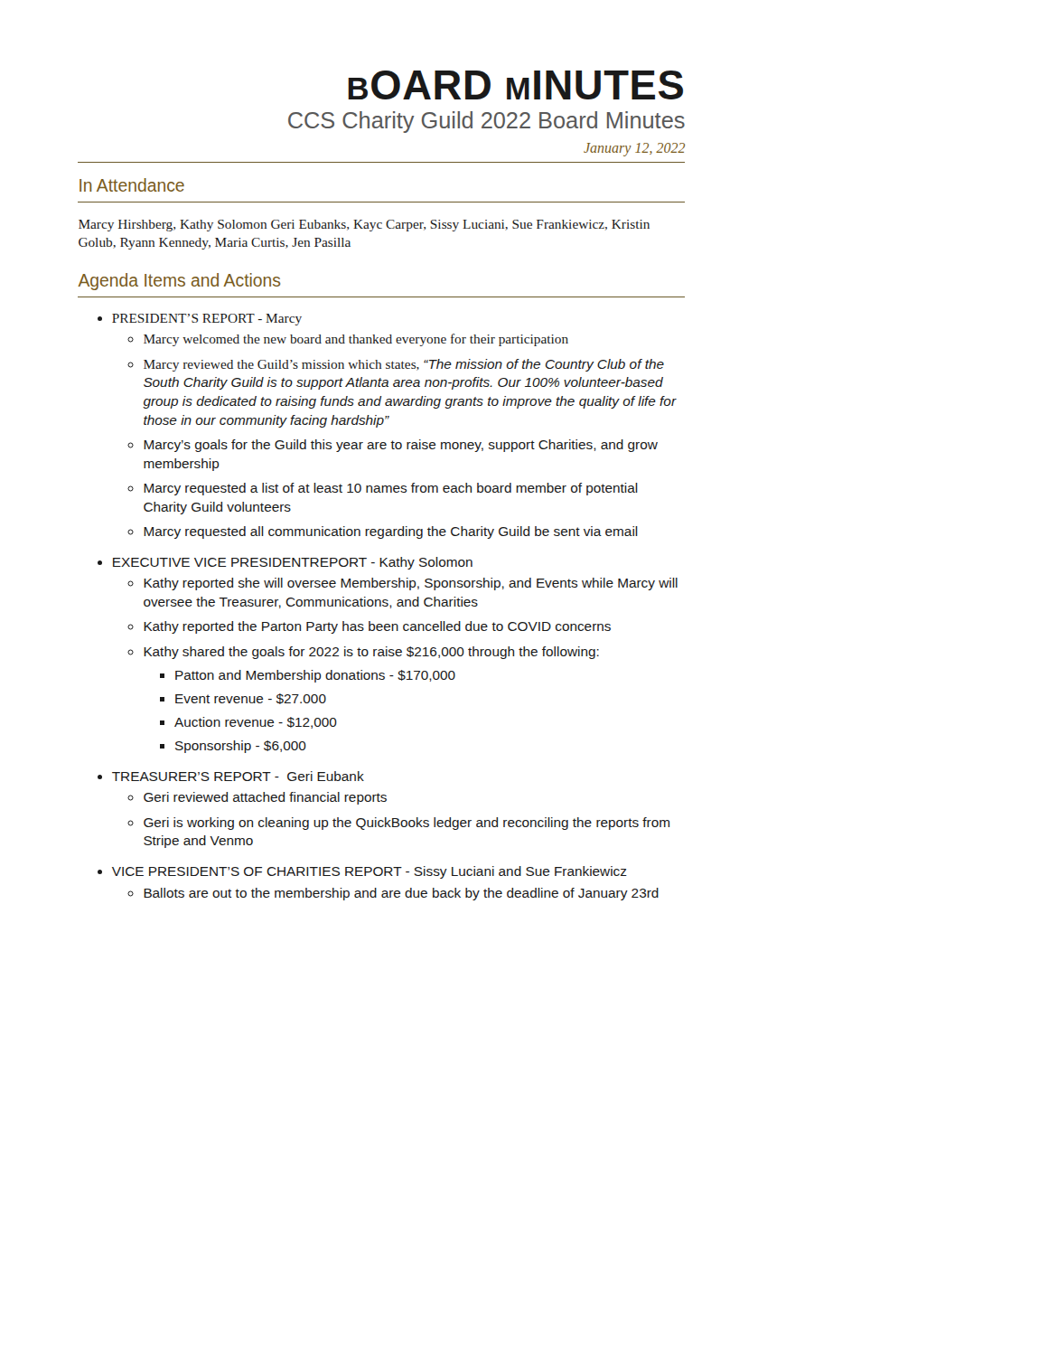BOARD MINUTES
CCS Charity Guild 2022 Board Minutes
January 12, 2022
In Attendance
Marcy Hirshberg, Kathy Solomon Geri Eubanks, Kayc Carper, Sissy Luciani, Sue Frankiewicz, Kristin Golub, Ryann Kennedy, Maria Curtis, Jen Pasilla
Agenda Items and Actions
PRESIDENT’S REPORT - Marcy
Marcy welcomed the new board and thanked everyone for their participation
Marcy reviewed the Guild’s mission which states, “The mission of the Country Club of the South Charity Guild is to support Atlanta area non-profits. Our 100% volunteer-based group is dedicated to raising funds and awarding grants to improve the quality of life for those in our community facing hardship”
Marcy’s goals for the Guild this year are to raise money, support Charities, and grow membership
Marcy requested a list of at least 10 names from each board member of potential Charity Guild volunteers
Marcy requested all communication regarding the Charity Guild be sent via email
EXECUTIVE VICE PRESIDENTREPORT - Kathy Solomon
Kathy reported she will oversee Membership, Sponsorship, and Events while Marcy will oversee the Treasurer, Communications, and Charities
Kathy reported the Parton Party has been cancelled due to COVID concerns
Kathy shared the goals for 2022 is to raise $216,000 through the following:
Patton and Membership donations - $170,000
Event revenue - $27.000
Auction revenue - $12,000
Sponsorship - $6,000
TREASURER’S REPORT - Geri Eubank
Geri reviewed attached financial reports
Geri is working on cleaning up the QuickBooks ledger and reconciling the reports from Stripe and Venmo
VICE PRESIDENT’S OF CHARITIES REPORT - Sissy Luciani and Sue Frankiewicz
Ballots are out to the membership and are due back by the deadline of January 23rd